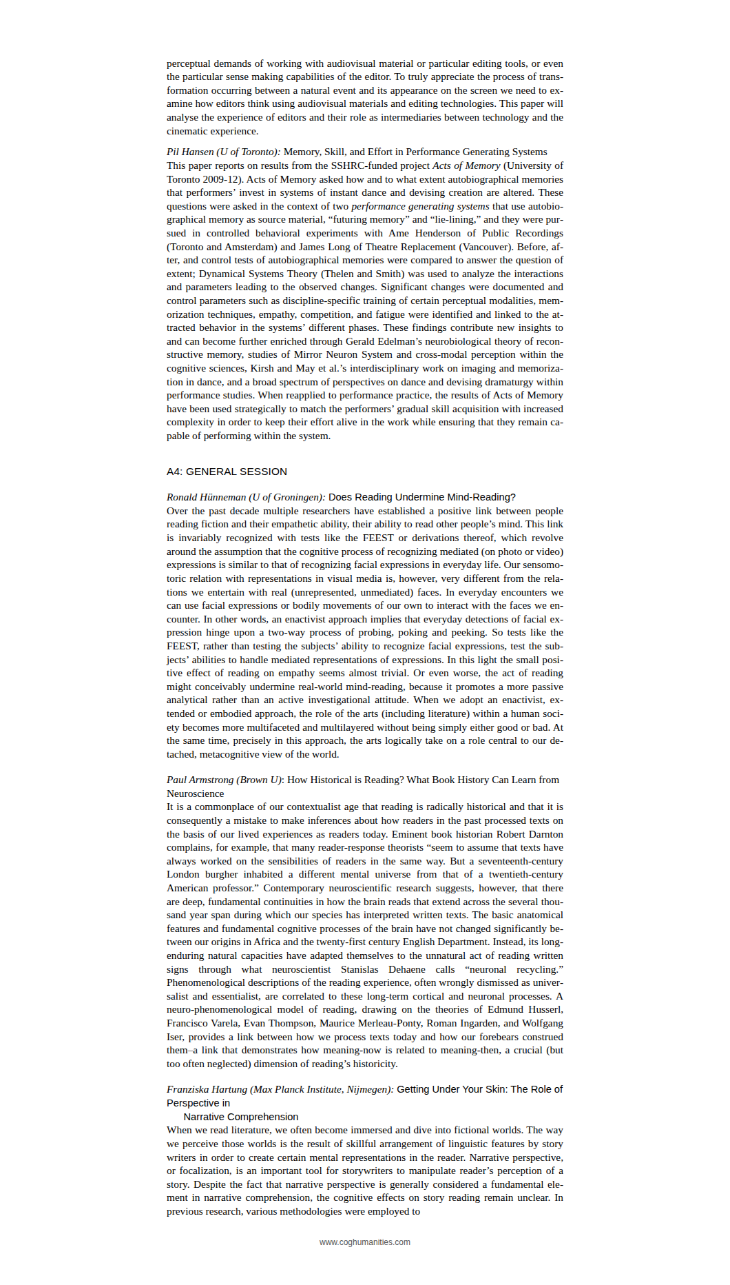perceptual demands of working with audiovisual material or particular editing tools, or even the particular sense making capabilities of the editor. To truly appreciate the process of transformation occurring between a natural event and its appearance on the screen we need to examine how editors think using audiovisual materials and editing technologies. This paper will analyse the experience of editors and their role as intermediaries between technology and the cinematic experience.
Pil Hansen (U of Toronto): Memory, Skill, and Effort in Performance Generating Systems
This paper reports on results from the SSHRC-funded project Acts of Memory (University of Toronto 2009-12). Acts of Memory asked how and to what extent autobiographical memories that performers’ invest in systems of instant dance and devising creation are altered. These questions were asked in the context of two performance generating systems that use autobiographical memory as source material, “futuring memory” and “lie-lining,” and they were pursued in controlled behavioral experiments with Ame Henderson of Public Recordings (Toronto and Amsterdam) and James Long of Theatre Replacement (Vancouver). Before, after, and control tests of autobiographical memories were compared to answer the question of extent; Dynamical Systems Theory (Thelen and Smith) was used to analyze the interactions and parameters leading to the observed changes. Significant changes were documented and control parameters such as discipline-specific training of certain perceptual modalities, memorization techniques, empathy, competition, and fatigue were identified and linked to the attracted behavior in the systems’ different phases. These findings contribute new insights to and can become further enriched through Gerald Edelman’s neurobiological theory of reconstructive memory, studies of Mirror Neuron System and cross-modal perception within the cognitive sciences, Kirsh and May et al.’s interdisciplinary work on imaging and memorization in dance, and a broad spectrum of perspectives on dance and devising dramaturgy within performance studies. When reapplied to performance practice, the results of Acts of Memory have been used strategically to match the performers’ gradual skill acquisition with increased complexity in order to keep their effort alive in the work while ensuring that they remain capable of performing within the system.
A4: GENERAL SESSION
Ronald Hünneman (U of Groningen): Does Reading Undermine Mind-Reading?
Over the past decade multiple researchers have established a positive link between people reading fiction and their empathetic ability, their ability to read other people’s mind. This link is invariably recognized with tests like the FEEST or derivations thereof, which revolve around the assumption that the cognitive process of recognizing mediated (on photo or video) expressions is similar to that of recognizing facial expressions in everyday life. Our sensomotoric relation with representations in visual media is, however, very different from the relations we entertain with real (unrepresented, unmediated) faces. In everyday encounters we can use facial expressions or bodily movements of our own to interact with the faces we encounter. In other words, an enactivist approach implies that everyday detections of facial expression hinge upon a two-way process of probing, poking and peeking. So tests like the FEEST, rather than testing the subjects’ ability to recognize facial expressions, test the subjects’ abilities to handle mediated representations of expressions. In this light the small positive effect of reading on empathy seems almost trivial. Or even worse, the act of reading might conceivably undermine real-world mind-reading, because it promotes a more passive analytical rather than an active investigational attitude. When we adopt an enactivist, extended or embodied approach, the role of the arts (including literature) within a human society becomes more multifaceted and multilayered without being simply either good or bad. At the same time, precisely in this approach, the arts logically take on a role central to our detached, metacognitive view of the world.
Paul Armstrong (Brown U): How Historical is Reading? What Book History Can Learn from Neuroscience
It is a commonplace of our contextualist age that reading is radically historical and that it is consequently a mistake to make inferences about how readers in the past processed texts on the basis of our lived experiences as readers today. Eminent book historian Robert Darnton complains, for example, that many reader-response theorists “seem to assume that texts have always worked on the sensibilities of readers in the same way. But a seventeenth-century London burgher inhabited a different mental universe from that of a twentieth-century American professor.” Contemporary neuroscientific research suggests, however, that there are deep, fundamental continuities in how the brain reads that extend across the several thousand year span during which our species has interpreted written texts. The basic anatomical features and fundamental cognitive processes of the brain have not changed significantly between our origins in Africa and the twenty-first century English Department. Instead, its long-enduring natural capacities have adapted themselves to the unnatural act of reading written signs through what neuroscientist Stanislas Dehaene calls “neuronal recycling.” Phenomenological descriptions of the reading experience, often wrongly dismissed as universalist and essentialist, are correlated to these long-term cortical and neuronal processes. A neuro-phenomenological model of reading, drawing on the theories of Edmund Husserl, Francisco Varela, Evan Thompson, Maurice Merleau-Ponty, Roman Ingarden, and Wolfgang Iser, provides a link between how we process texts today and how our forebears construed them–a link that demonstrates how meaning-now is related to meaning-then, a crucial (but too often neglected) dimension of reading’s historicity.
Franziska Hartung (Max Planck Institute, Nijmegen): Getting Under Your Skin: The Role of Perspective in
Narrative Comprehension
When we read literature, we often become immersed and dive into fictional worlds. The way we perceive those worlds is the result of skillful arrangement of linguistic features by story writers in order to create certain mental representations in the reader. Narrative perspective, or focalization, is an important tool for storywriters to manipulate reader’s perception of a story. Despite the fact that narrative perspective is generally considered a fundamental element in narrative comprehension, the cognitive effects on story reading remain unclear. In previous research, various methodologies were employed to
www.coghumanities.com